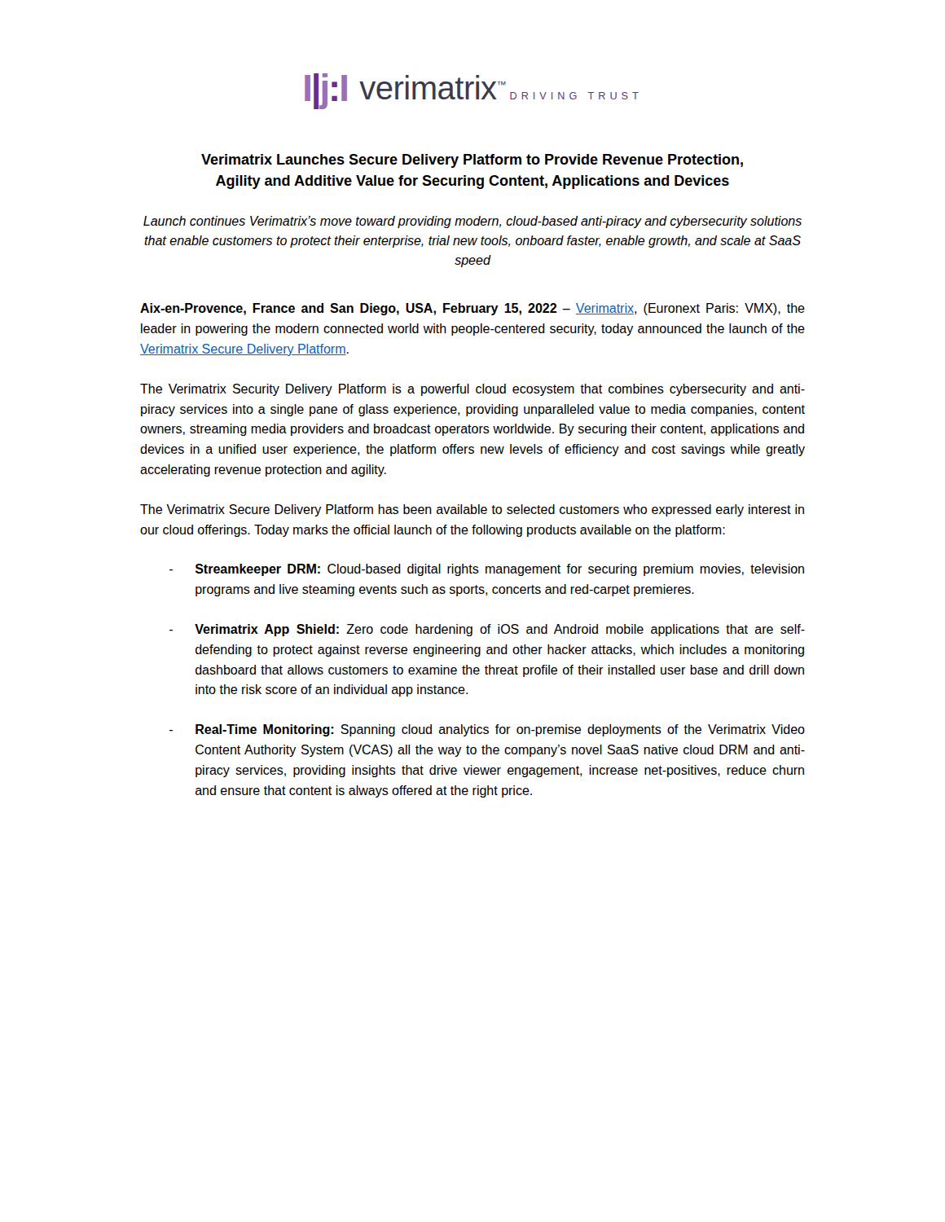I|j:I verimatrix™ DRIVING TRUST
Verimatrix Launches Secure Delivery Platform to Provide Revenue Protection,
Agility and Additive Value for Securing Content, Applications and Devices
Launch continues Verimatrix’s move toward providing modern, cloud-based anti-piracy and cybersecurity solutions that enable customers to protect their enterprise, trial new tools, onboard faster, enable growth, and scale at SaaS speed
Aix-en-Provence, France and San Diego, USA, February 15, 2022 – Verimatrix, (Euronext Paris: VMX), the leader in powering the modern connected world with people-centered security, today announced the launch of the Verimatrix Secure Delivery Platform.
The Verimatrix Security Delivery Platform is a powerful cloud ecosystem that combines cybersecurity and anti-piracy services into a single pane of glass experience, providing unparalleled value to media companies, content owners, streaming media providers and broadcast operators worldwide. By securing their content, applications and devices in a unified user experience, the platform offers new levels of efficiency and cost savings while greatly accelerating revenue protection and agility.
The Verimatrix Secure Delivery Platform has been available to selected customers who expressed early interest in our cloud offerings. Today marks the official launch of the following products available on the platform:
Streamkeeper DRM: Cloud-based digital rights management for securing premium movies, television programs and live steaming events such as sports, concerts and red-carpet premieres.
Verimatrix App Shield: Zero code hardening of iOS and Android mobile applications that are self-defending to protect against reverse engineering and other hacker attacks, which includes a monitoring dashboard that allows customers to examine the threat profile of their installed user base and drill down into the risk score of an individual app instance.
Real-Time Monitoring: Spanning cloud analytics for on-premise deployments of the Verimatrix Video Content Authority System (VCAS) all the way to the company’s novel SaaS native cloud DRM and anti-piracy services, providing insights that drive viewer engagement, increase net-positives, reduce churn and ensure that content is always offered at the right price.